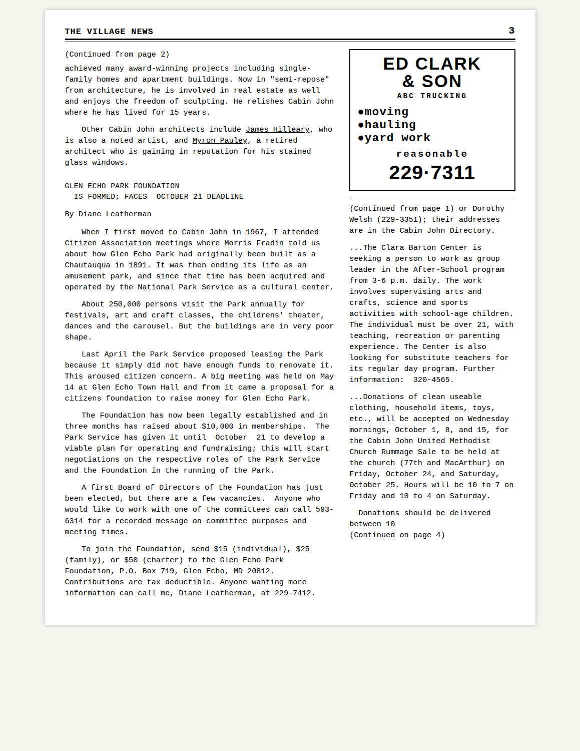THE VILLAGE NEWS
3
(Continued from page 2)
achieved many award-winning projects including single-family homes and apartment buildings. Now in "semi-repose" from architecture, he is involved in real estate as well and enjoys the freedom of sculpting. He relishes Cabin John where he has lived for 15 years.
Other Cabin John architects include James Hilleary, who is also a noted artist, and Myron Pauley, a retired architect who is gaining in reputation for his stained glass windows.
GLEN ECHO PARK FOUNDATION
IS FORMED; FACES OCTOBER 21 DEADLINE
By Diane Leatherman
When I first moved to Cabin John in 1967, I attended Citizen Association meetings where Morris Fradin told us about how Glen Echo Park had originally been built as a Chautauqua in 1891. It was then ending its life as an amusement park, and since that time has been acquired and operated by the National Park Service as a cultural center.
About 250,000 persons visit the Park annually for festivals, art and craft classes, the childrens' theater, dances and the carousel. But the buildings are in very poor shape.
Last April the Park Service proposed leasing the Park because it simply did not have enough funds to renovate it. This aroused citizen concern. A big meeting was held on May 14 at Glen Echo Town Hall and from it came a proposal for a citizens foundation to raise money for Glen Echo Park.
The Foundation has now been legally established and in three months has raised about $10,000 in memberships. The Park Service has given it until October 21 to develop a viable plan for operating and fundraising; this will start negotiations on the respective roles of the Park Service and the Foundation in the running of the Park.
A first Board of Directors of the Foundation has just been elected, but there are a few vacancies. Anyone who would like to work with one of the committees can call 593-6314 for a recorded message on committee purposes and meeting times.
To join the Foundation, send $15 (individual), $25 (family), or $50 (charter) to the Glen Echo Park Foundation, P.O. Box 719, Glen Echo, MD 20812. Contributions are tax deductible. Anyone wanting more information can call me, Diane Leatherman, at 229-7412.
ED CLARK
& SON
ABC TRUCKING
●moving
●hauling
●yard work
reasonable
229·7311
(Continued from page 1) or Dorothy Welsh (229-3351); their addresses are in the Cabin John Directory.
...The Clara Barton Center is seeking a person to work as group leader in the After-School program from 3-6 p.m. daily. The work involves supervising arts and crafts, science and sports activities with school-age children. The individual must be over 21, with teaching, recreation or parenting experience. The Center is also looking for substitute teachers for its regular day program. Further information: 320-4565.
...Donations of clean useable clothing, household items, toys, etc., will be accepted on Wednesday mornings, October 1, 8, and 15, for the Cabin John United Methodist Church Rummage Sale to be held at the church (77th and MacArthur) on Friday, October 24, and Saturday, October 25. Hours will be 10 to 7 on Friday and 10 to 4 on Saturday.
Donations should be delivered between 10
(Continued on page 4)